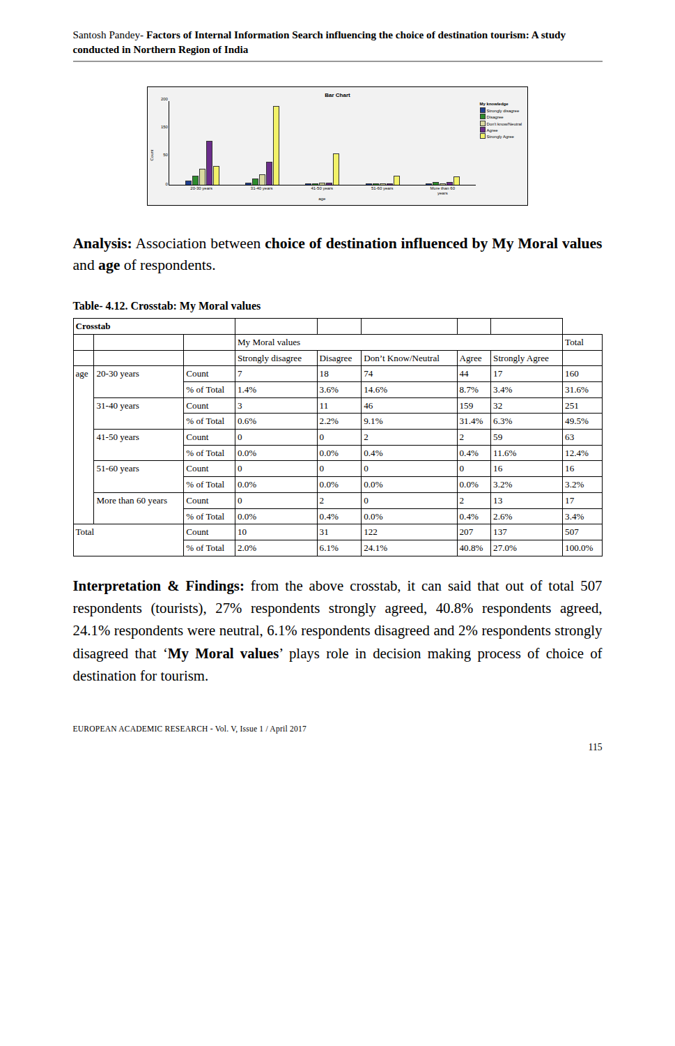Santosh Pandey- Factors of Internal Information Search influencing the choice of destination tourism: A study conducted in Northern Region of India
Bar Chart
Count
200
150
50
0
20-30 years
31-40 years
41-50 years
51-60 years
More than 60 years
age
My knowledge
Strongly disagree
Disagree
Don't know/Neutral
Agree
Strongly Agree
Analysis: Association between choice of destination influenced by My Moral values and age of respondents.
Table- 4.12. Crosstab: My Moral values
| Crosstab | | | | | |
| | | | My Moral values | Total |
| | | | Strongly disagree | Disagree | Don’t Know/Neutral | Agree | Strongly Agree | |
| age | 20-30 years | Count | 7 | 18 | 74 | 44 | 17 | 160 |
| % of Total | 1.4% | 3.6% | 14.6% | 8.7% | 3.4% | 31.6% |
| 31-40 years | Count | 3 | 11 | 46 | 159 | 32 | 251 |
| % of Total | 0.6% | 2.2% | 9.1% | 31.4% | 6.3% | 49.5% |
| 41-50 years | Count | 0 | 0 | 2 | 2 | 59 | 63 |
| % of Total | 0.0% | 0.0% | 0.4% | 0.4% | 11.6% | 12.4% |
| 51-60 years | Count | 0 | 0 | 0 | 0 | 16 | 16 |
| % of Total | 0.0% | 0.0% | 0.0% | 0.0% | 3.2% | 3.2% |
| More than 60 years | Count | 0 | 2 | 0 | 2 | 13 | 17 |
| % of Total | 0.0% | 0.4% | 0.0% | 0.4% | 2.6% | 3.4% |
| Total | Count | 10 | 31 | 122 | 207 | 137 | 507 |
| % of Total | 2.0% | 6.1% | 24.1% | 40.8% | 27.0% | 100.0% |
Interpretation & Findings: from the above crosstab, it can said that out of total 507 respondents (tourists), 27% respondents strongly agreed, 40.8% respondents agreed, 24.1% respondents were neutral, 6.1% respondents disagreed and 2% respondents strongly disagreed that ‘My Moral values’ plays role in decision making process of choice of destination for tourism.
EUROPEAN ACADEMIC RESEARCH - Vol. V, Issue 1 / April 2017
115